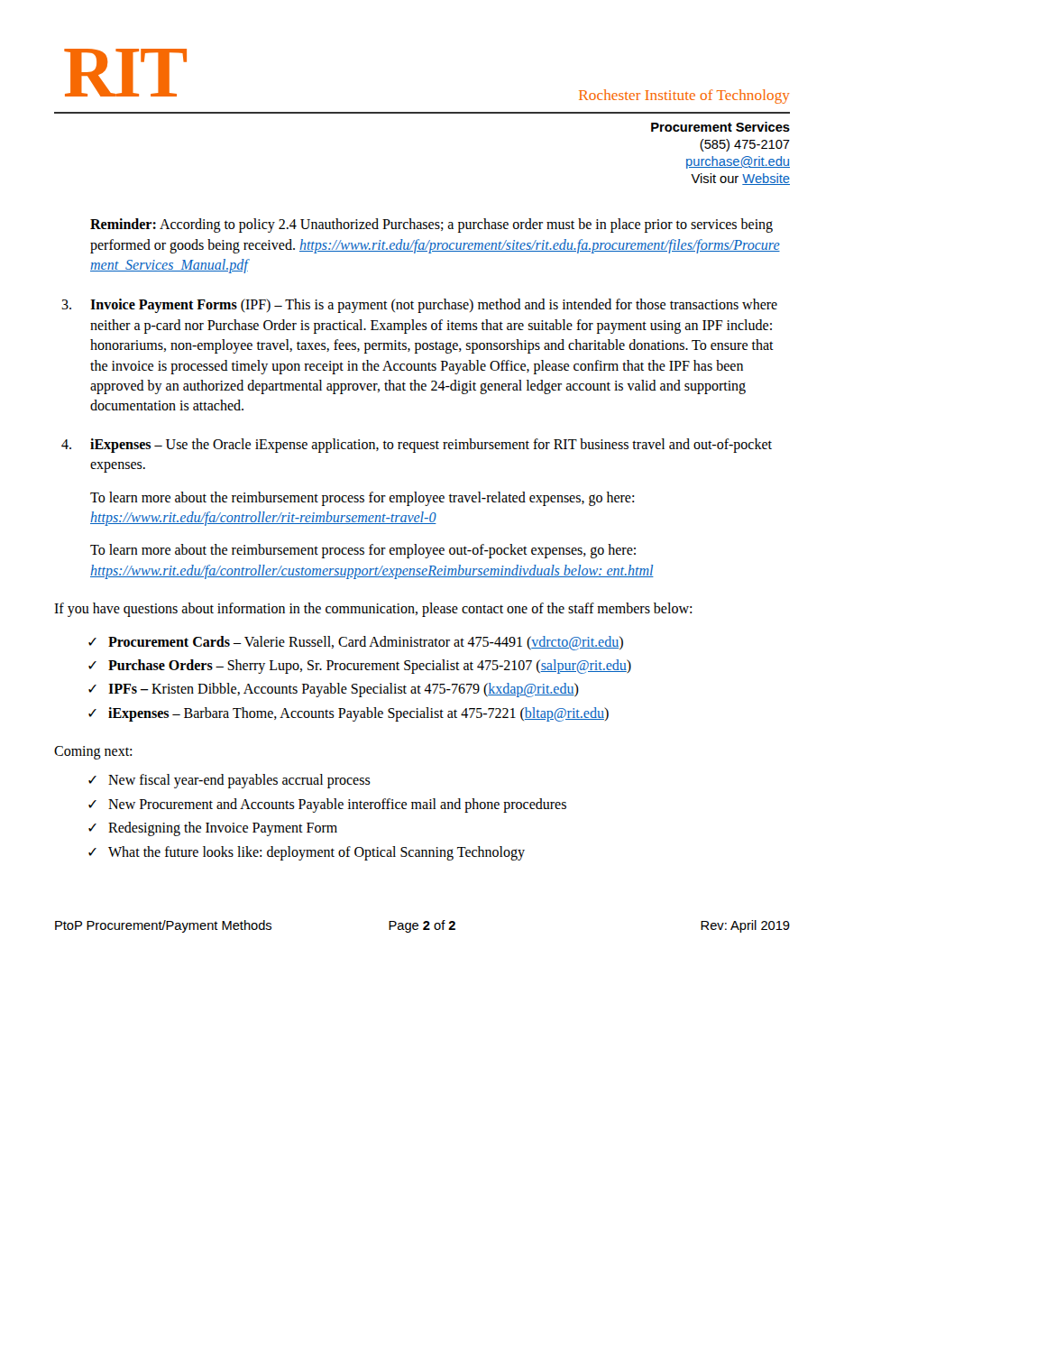RIT Rochester Institute of Technology
Procurement Services
(585) 475-2107
purchase@rit.edu
Visit our Website
Reminder: According to policy 2.4 Unauthorized Purchases; a purchase order must be in place prior to services being performed or goods being received. https://www.rit.edu/fa/procurement/sites/rit.edu.fa.procurement/files/forms/Procurement_Services_Manual.pdf
3. Invoice Payment Forms (IPF) – This is a payment (not purchase) method and is intended for those transactions where neither a p-card nor Purchase Order is practical. Examples of items that are suitable for payment using an IPF include: honorariums, non-employee travel, taxes, fees, permits, postage, sponsorships and charitable donations. To ensure that the invoice is processed timely upon receipt in the Accounts Payable Office, please confirm that the IPF has been approved by an authorized departmental approver, that the 24-digit general ledger account is valid and supporting documentation is attached.
4. iExpenses – Use the Oracle iExpense application, to request reimbursement for RIT business travel and out-of-pocket expenses.
To learn more about the reimbursement process for employee travel-related expenses, go here: https://www.rit.edu/fa/controller/rit-reimbursement-travel-0
To learn more about the reimbursement process for employee out-of-pocket expenses, go here: https://www.rit.edu/fa/controller/customersupport/expenseReimbursemindivduals below: ent.html
If you have questions about information in the communication, please contact one of the staff members below:
Procurement Cards – Valerie Russell, Card Administrator at 475-4491 (vdrcto@rit.edu)
Purchase Orders – Sherry Lupo, Sr. Procurement Specialist at 475-2107 (salpur@rit.edu)
IPFs – Kristen Dibble, Accounts Payable Specialist at 475-7679 (kxdap@rit.edu)
iExpenses – Barbara Thome, Accounts Payable Specialist at 475-7221 (bltap@rit.edu)
Coming next:
New fiscal year-end payables accrual process
New Procurement and Accounts Payable interoffice mail and phone procedures
Redesigning the Invoice Payment Form
What the future looks like: deployment of Optical Scanning Technology
PtoP Procurement/Payment Methods
Page 2 of 2
Rev: April 2019